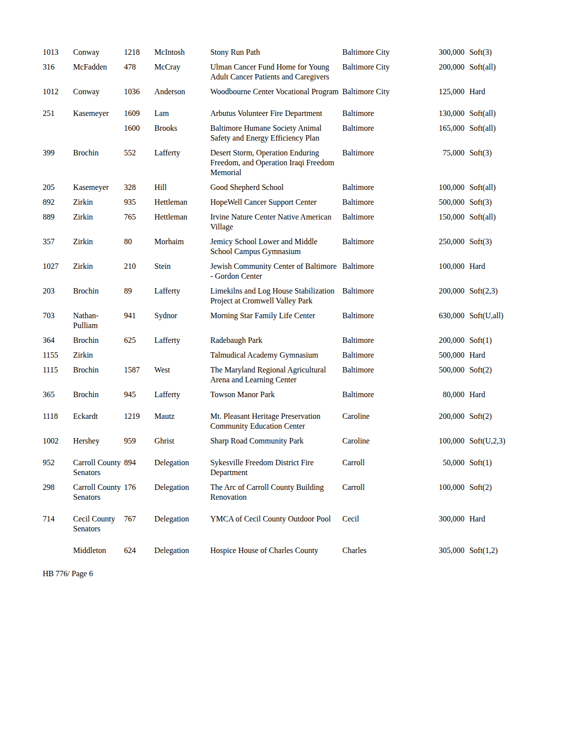| 1013 | Conway | 1218 | McIntosh | Stony Run Path | Baltimore City | 300,000 | Soft(3) |
| 316 | McFadden | 478 | McCray | Ulman Cancer Fund Home for Young Adult Cancer Patients and Caregivers | Baltimore City | 200,000 | Soft(all) |
| 1012 | Conway | 1036 | Anderson | Woodbourne Center Vocational Program | Baltimore City | 125,000 | Hard |
| 251 | Kasemeyer | 1609 | Lam | Arbutus Volunteer Fire Department | Baltimore | 130,000 | Soft(all) |
| | | 1600 | Brooks | Baltimore Humane Society Animal Safety and Energy Efficiency Plan | Baltimore | 165,000 | Soft(all) |
| 399 | Brochin | 552 | Lafferty | Desert Storm, Operation Enduring Freedom, and Operation Iraqi Freedom Memorial | Baltimore | 75,000 | Soft(3) |
| 205 | Kasemeyer | 328 | Hill | Good Shepherd School | Baltimore | 100,000 | Soft(all) |
| 892 | Zirkin | 935 | Hettleman | HopeWell Cancer Support Center | Baltimore | 500,000 | Soft(3) |
| 889 | Zirkin | 765 | Hettleman | Irvine Nature Center Native American Village | Baltimore | 150,000 | Soft(all) |
| 357 | Zirkin | 80 | Morhaim | Jemicy School Lower and Middle School Campus Gymnasium | Baltimore | 250,000 | Soft(3) |
| 1027 | Zirkin | 210 | Stein | Jewish Community Center of Baltimore - Gordon Center | Baltimore | 100,000 | Hard |
| 203 | Brochin | 89 | Lafferty | Limekilns and Log House Stabilization Project at Cromwell Valley Park | Baltimore | 200,000 | Soft(2,3) |
| 703 | Nathan-Pulliam | 941 | Sydnor | Morning Star Family Life Center | Baltimore | 630,000 | Soft(U,all) |
| 364 | Brochin | 625 | Lafferty | Radebaugh Park | Baltimore | 200,000 | Soft(1) |
| 1155 | Zirkin | | | Talmudical Academy Gymnasium | Baltimore | 500,000 | Hard |
| 1115 | Brochin | 1587 | West | The Maryland Regional Agricultural Arena and Learning Center | Baltimore | 500,000 | Soft(2) |
| 365 | Brochin | 945 | Lafferty | Towson Manor Park | Baltimore | 80,000 | Hard |
| 1118 | Eckardt | 1219 | Mautz | Mt. Pleasant Heritage Preservation Community Education Center | Caroline | 200,000 | Soft(2) |
| 1002 | Hershey | 959 | Ghrist | Sharp Road Community Park | Caroline | 100,000 | Soft(U,2,3) |
| 952 | Carroll County Senators | 894 | Delegation | Sykesville Freedom District Fire Department | Carroll | 50,000 | Soft(1) |
| 298 | Carroll County Senators | 176 | Delegation | The Arc of Carroll County Building Renovation | Carroll | 100,000 | Soft(2) |
| 714 | Cecil County Senators | 767 | Delegation | YMCA of Cecil County Outdoor Pool | Cecil | 300,000 | Hard |
| | Middleton | 624 | Delegation | Hospice House of Charles County | Charles | 305,000 | Soft(1,2) |
HB 776/ Page 6